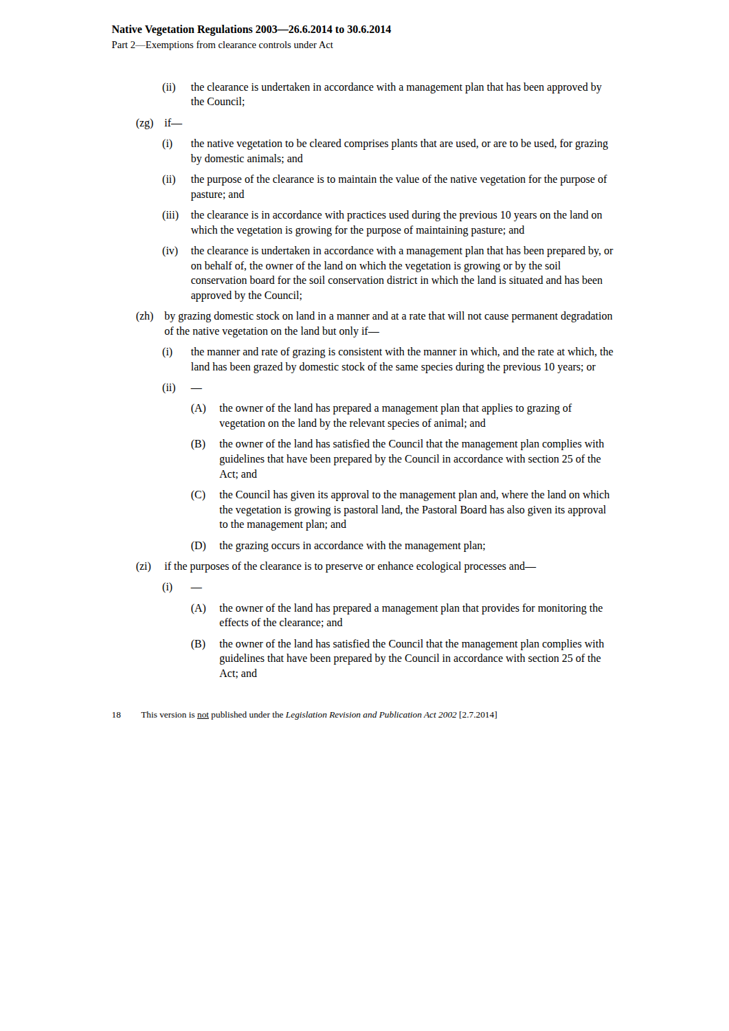Native Vegetation Regulations 2003—26.6.2014 to 30.6.2014
Part 2—Exemptions from clearance controls under Act
(ii) the clearance is undertaken in accordance with a management plan that has been approved by the Council;
(zg) if—
(i) the native vegetation to be cleared comprises plants that are used, or are to be used, for grazing by domestic animals; and
(ii) the purpose of the clearance is to maintain the value of the native vegetation for the purpose of pasture; and
(iii) the clearance is in accordance with practices used during the previous 10 years on the land on which the vegetation is growing for the purpose of maintaining pasture; and
(iv) the clearance is undertaken in accordance with a management plan that has been prepared by, or on behalf of, the owner of the land on which the vegetation is growing or by the soil conservation board for the soil conservation district in which the land is situated and has been approved by the Council;
(zh) by grazing domestic stock on land in a manner and at a rate that will not cause permanent degradation of the native vegetation on the land but only if—
(i) the manner and rate of grazing is consistent with the manner in which, and the rate at which, the land has been grazed by domestic stock of the same species during the previous 10 years; or
(ii) —
(A) the owner of the land has prepared a management plan that applies to grazing of vegetation on the land by the relevant species of animal; and
(B) the owner of the land has satisfied the Council that the management plan complies with guidelines that have been prepared by the Council in accordance with section 25 of the Act; and
(C) the Council has given its approval to the management plan and, where the land on which the vegetation is growing is pastoral land, the Pastoral Board has also given its approval to the management plan; and
(D) the grazing occurs in accordance with the management plan;
(zi) if the purposes of the clearance is to preserve or enhance ecological processes and—
(i) —
(A) the owner of the land has prepared a management plan that provides for monitoring the effects of the clearance; and
(B) the owner of the land has satisfied the Council that the management plan complies with guidelines that have been prepared by the Council in accordance with section 25 of the Act; and
18 This version is not published under the Legislation Revision and Publication Act 2002 [2.7.2014]